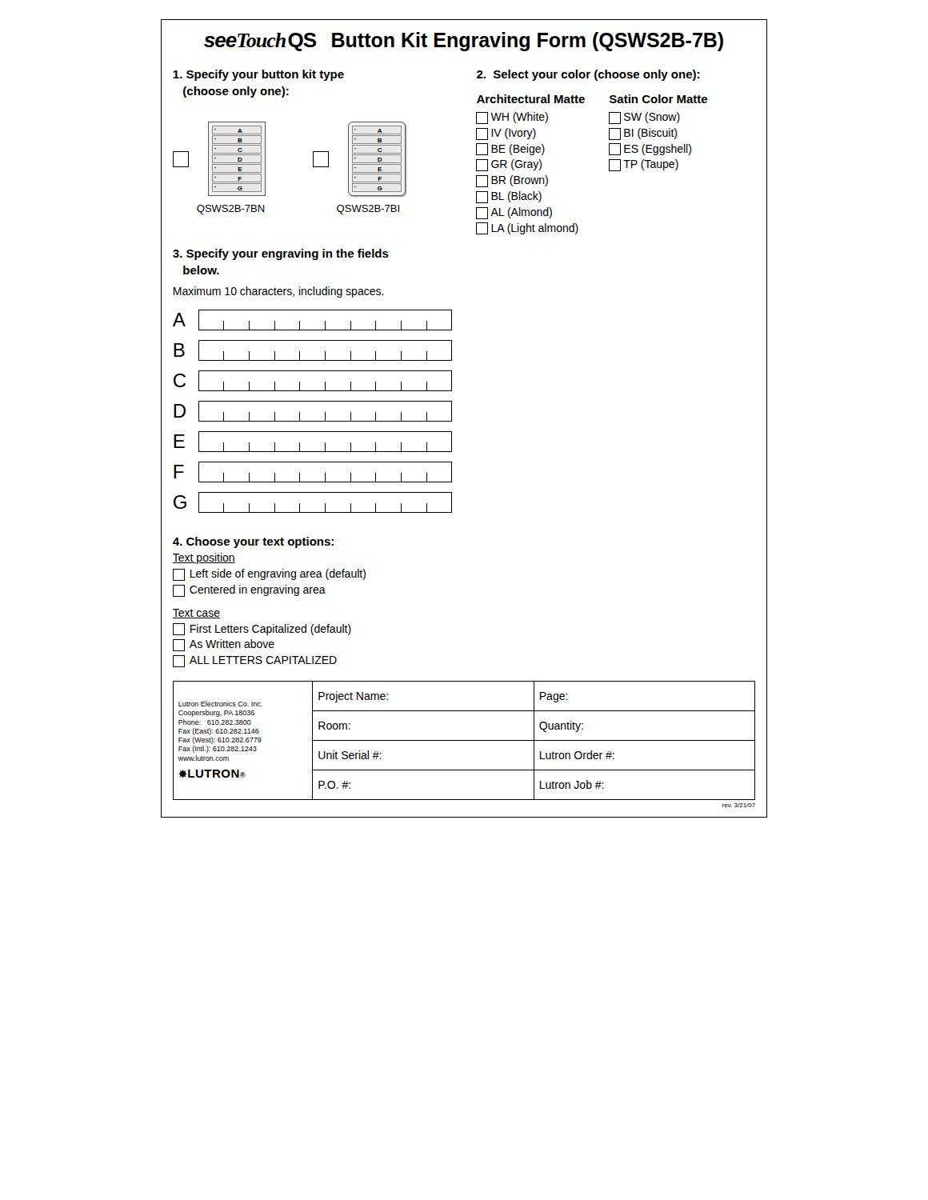see Touch QS Button Kit Engraving Form (QSWS2B-7B)
1. Specify your button kit type
(choose only one):
A
B
C
D
E
F
G
A
B
C
D
E
F
G
QSWS2B-7BN QSWS2B-7BI
3. Specify your engraving in the fields
below.
Maximum 10 characters, including spaces.
A
B
C
D
E
F
G
4. Choose your text options:
Text position
Left side of engraving area (default)
Centered in engraving area
Text case
First Letters Capitalized (default)
As Written above
ALL LETTERS CAPITALIZED
2. Select your color (choose only one):
Architectural Matte
WH (White)
IV (Ivory)
BE (Beige)
GR (Gray)
BR (Brown)
BL (Black)
AL (Almond)
LA (Light almond)
Satin Color Matte
SW (Snow)
BI (Biscuit)
ES (Eggshell)
TP (Taupe)
| Lutron Electronics Co. Inc. Coopersburg, PA 18036 Phone: 610.282.3800 Fax (East): 610.282.1146 Fax (West): 610.282.6779 Fax (Intl.): 610.282.1243 www.lutron.com ✸ LUTRON ® | Project Name: | Page: |
| Room: | Quantity: |
| Unit Serial #: | Lutron Order #: |
| P.O. #: | Lutron Job #: |
rev. 3/21/07